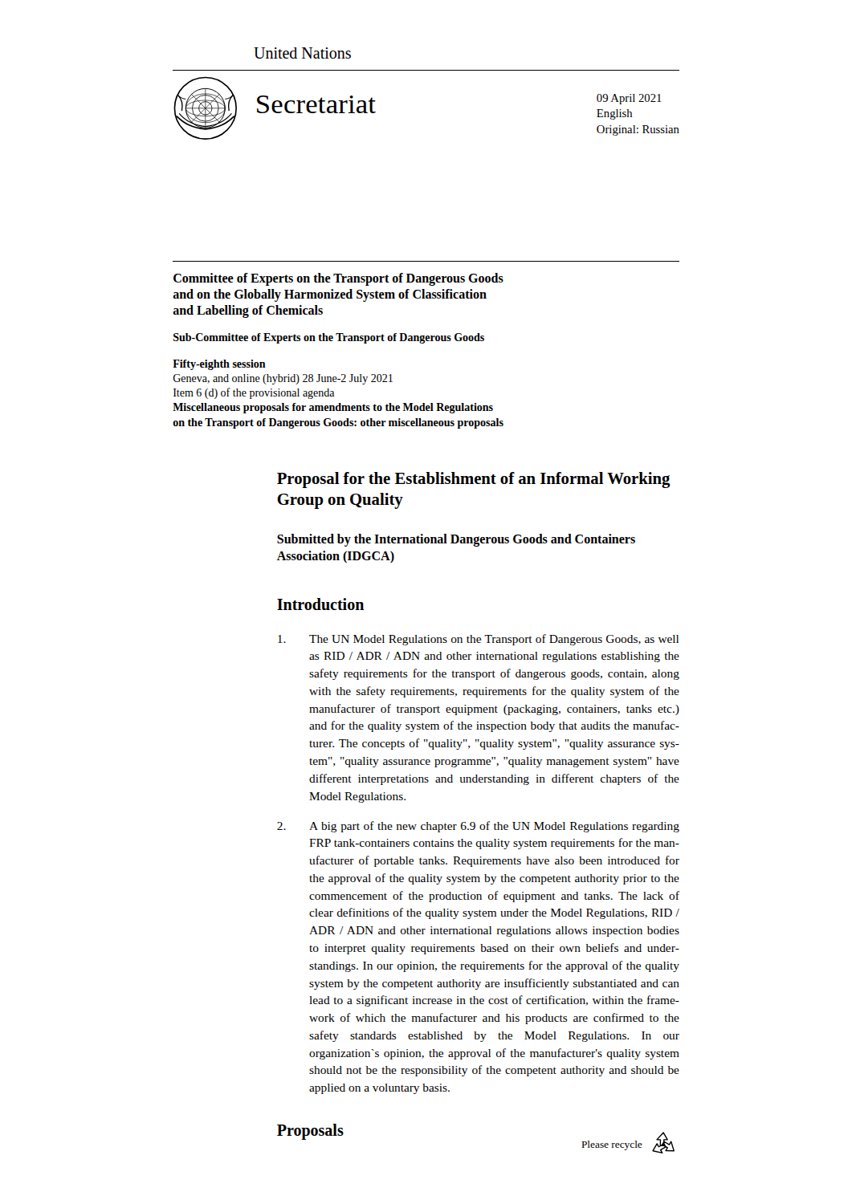United Nations
Secretariat
09 April 2021
English
Original: Russian
Committee of Experts on the Transport of Dangerous Goods
and on the Globally Harmonized System of Classification
and Labelling of Chemicals
Sub-Committee of Experts on the Transport of Dangerous Goods
Fifty-eighth session
Geneva, and online (hybrid) 28 June-2 July 2021
Item 6 (d) of the provisional agenda
Miscellaneous proposals for amendments to the Model Regulations
on the Transport of Dangerous Goods: other miscellaneous proposals
Proposal for the Establishment of an Informal Working Group on Quality
Submitted by the International Dangerous Goods and Containers Association (IDGCA)
Introduction
1.
The UN Model Regulations on the Transport of Dangerous Goods, as well as RID / ADR / ADN and other international regulations establishing the safety requirements for the transport of dangerous goods, contain, along with the safety requirements, requirements for the quality system of the manufacturer of transport equipment (packaging, containers, tanks etc.) and for the quality system of the inspection body that audits the manufacturer. The concepts of "quality", "quality system", "quality assurance system", "quality assurance programme", "quality management system" have different interpretations and understanding in different chapters of the Model Regulations.
2.
A big part of the new chapter 6.9 of the UN Model Regulations regarding FRP tank-containers contains the quality system requirements for the manufacturer of portable tanks. Requirements have also been introduced for the approval of the quality system by the competent authority prior to the commencement of the production of equipment and tanks. The lack of clear definitions of the quality system under the Model Regulations, RID / ADR / ADN and other international regulations allows inspection bodies to interpret quality requirements based on their own beliefs and understandings. In our opinion, the requirements for the approval of the quality system by the competent authority are insufficiently substantiated and can lead to a significant increase in the cost of certification, within the framework of which the manufacturer and his products are confirmed to the safety standards established by the Model Regulations. In our organization`s opinion, the approval of the manufacturer's quality system should not be the responsibility of the competent authority and should be applied on a voluntary basis.
Proposals
Please recycle